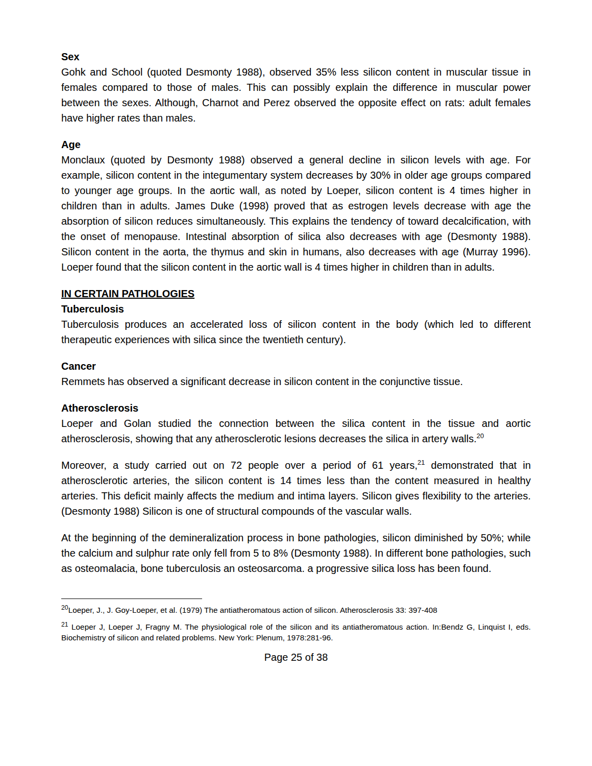Sex
Gohk and School (quoted Desmonty 1988), observed 35% less silicon content in muscular tissue in females compared to those of males. This can possibly explain the difference in muscular power between the sexes. Although, Charnot and Perez observed the opposite effect on rats: adult females have higher rates than males.
Age
Monclaux (quoted by Desmonty 1988) observed a general decline in silicon levels with age. For example, silicon content in the integumentary system decreases by 30% in older age groups compared to younger age groups. In the aortic wall, as noted by Loeper, silicon content is 4 times higher in children than in adults. James Duke (1998) proved that as estrogen levels decrease with age the absorption of silicon reduces simultaneously. This explains the tendency of toward decalcification, with the onset of menopause. Intestinal absorption of silica also decreases with age (Desmonty 1988). Silicon content in the aorta, the thymus and skin in humans, also decreases with age (Murray 1996). Loeper found that the silicon content in the aortic wall is 4 times higher in children than in adults.
IN CERTAIN PATHOLOGIES
Tuberculosis
Tuberculosis produces an accelerated loss of silicon content in the body (which led to different therapeutic experiences with silica since the twentieth century).
Cancer
Remmets has observed a significant decrease in silicon content in the conjunctive tissue.
Atherosclerosis
Loeper and Golan studied the connection between the silica content in the tissue and aortic atherosclerosis, showing that any atherosclerotic lesions decreases the silica in artery walls.20
Moreover, a study carried out on 72 people over a period of 61 years,21 demonstrated that in atherosclerotic arteries, the silicon content is 14 times less than the content measured in healthy arteries. This deficit mainly affects the medium and intima layers. Silicon gives flexibility to the arteries. (Desmonty 1988) Silicon is one of structural compounds of the vascular walls.
At the beginning of the demineralization process in bone pathologies, silicon diminished by 50%; while the calcium and sulphur rate only fell from 5 to 8% (Desmonty 1988). In different bone pathologies, such as osteomalacia, bone tuberculosis an osteosarcoma. a progressive silica loss has been found.
20Loeper, J., J. Goy-Loeper, et al. (1979) The antiatheromatous action of silicon. Atherosclerosis 33: 397-408
21 Loeper J, Loeper J, Fragny M. The physiological role of the silicon and its antiatheromatous action. In:Bendz G, Linquist I, eds. Biochemistry of silicon and related problems. New York: Plenum, 1978:281-96.
Page 25 of 38